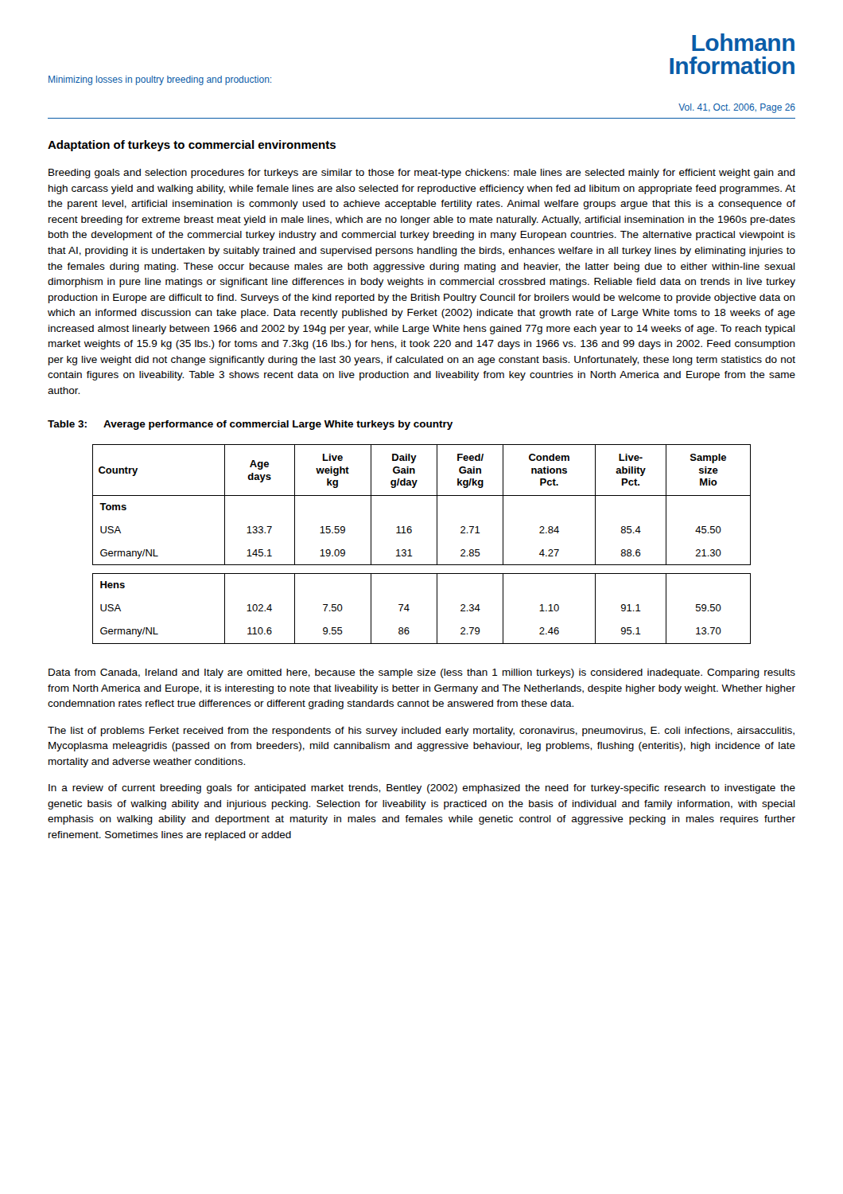Minimizing losses in poultry breeding and production:
Lohmann Information
Vol. 41, Oct. 2006, Page 26
Adaptation of turkeys to commercial environments
Breeding goals and selection procedures for turkeys are similar to those for meat-type chickens: male lines are selected mainly for efficient weight gain and high carcass yield and walking ability, while female lines are also selected for reproductive efficiency when fed ad libitum on appropriate feed programmes. At the parent level, artificial insemination is commonly used to achieve acceptable fertility rates. Animal welfare groups argue that this is a consequence of recent breeding for extreme breast meat yield in male lines, which are no longer able to mate naturally. Actually, artificial insemination in the 1960s pre-dates both the development of the commercial turkey industry and commercial turkey breeding in many European countries. The alternative practical viewpoint is that AI, providing it is undertaken by suitably trained and supervised persons handling the birds, enhances welfare in all turkey lines by eliminating injuries to the females during mating. These occur because males are both aggressive during mating and heavier, the latter being due to either within-line sexual dimorphism in pure line matings or significant line differences in body weights in commercial crossbred matings. Reliable field data on trends in live turkey production in Europe are difficult to find. Surveys of the kind reported by the British Poultry Council for broilers would be welcome to provide objective data on which an informed discussion can take place. Data recently published by Ferket (2002) indicate that growth rate of Large White toms to 18 weeks of age increased almost linearly between 1966 and 2002 by 194g per year, while Large White hens gained 77g more each year to 14 weeks of age. To reach typical market weights of 15.9 kg (35 lbs.) for toms and 7.3kg (16 lbs.) for hens, it took 220 and 147 days in 1966 vs. 136 and 99 days in 2002. Feed consumption per kg live weight did not change significantly during the last 30 years, if calculated on an age constant basis. Unfortunately, these long term statistics do not contain figures on liveability. Table 3 shows recent data on live production and liveability from key countries in North America and Europe from the same author.
Table 3: Average performance of commercial Large White turkeys by country
| Country | Age days | Live weight kg | Daily Gain g/day | Feed/ Gain kg/kg | Condem nations Pct. | Live- ability Pct. | Sample size Mio |
| --- | --- | --- | --- | --- | --- | --- | --- |
| Toms | | | | | | | |
| USA | 133.7 | 15.59 | 116 | 2.71 | 2.84 | 85.4 | 45.50 |
| Germany/NL | 145.1 | 19.09 | 131 | 2.85 | 4.27 | 88.6 | 21.30 |
| Hens | | | | | | | |
| USA | 102.4 | 7.50 | 74 | 2.34 | 1.10 | 91.1 | 59.50 |
| Germany/NL | 110.6 | 9.55 | 86 | 2.79 | 2.46 | 95.1 | 13.70 |
Data from Canada, Ireland and Italy are omitted here, because the sample size (less than 1 million turkeys) is considered inadequate. Comparing results from North America and Europe, it is interesting to note that liveability is better in Germany and The Netherlands, despite higher body weight. Whether higher condemnation rates reflect true differences or different grading standards cannot be answered from these data.
The list of problems Ferket received from the respondents of his survey included early mortality, coronavirus, pneumovirus, E. coli infections, airsacculitis, Mycoplasma meleagridis (passed on from breeders), mild cannibalism and aggressive behaviour, leg problems, flushing (enteritis), high incidence of late mortality and adverse weather conditions.
In a review of current breeding goals for anticipated market trends, Bentley (2002) emphasized the need for turkey-specific research to investigate the genetic basis of walking ability and injurious pecking. Selection for liveability is practiced on the basis of individual and family information, with special emphasis on walking ability and deportment at maturity in males and females while genetic control of aggressive pecking in males requires further refinement. Sometimes lines are replaced or added